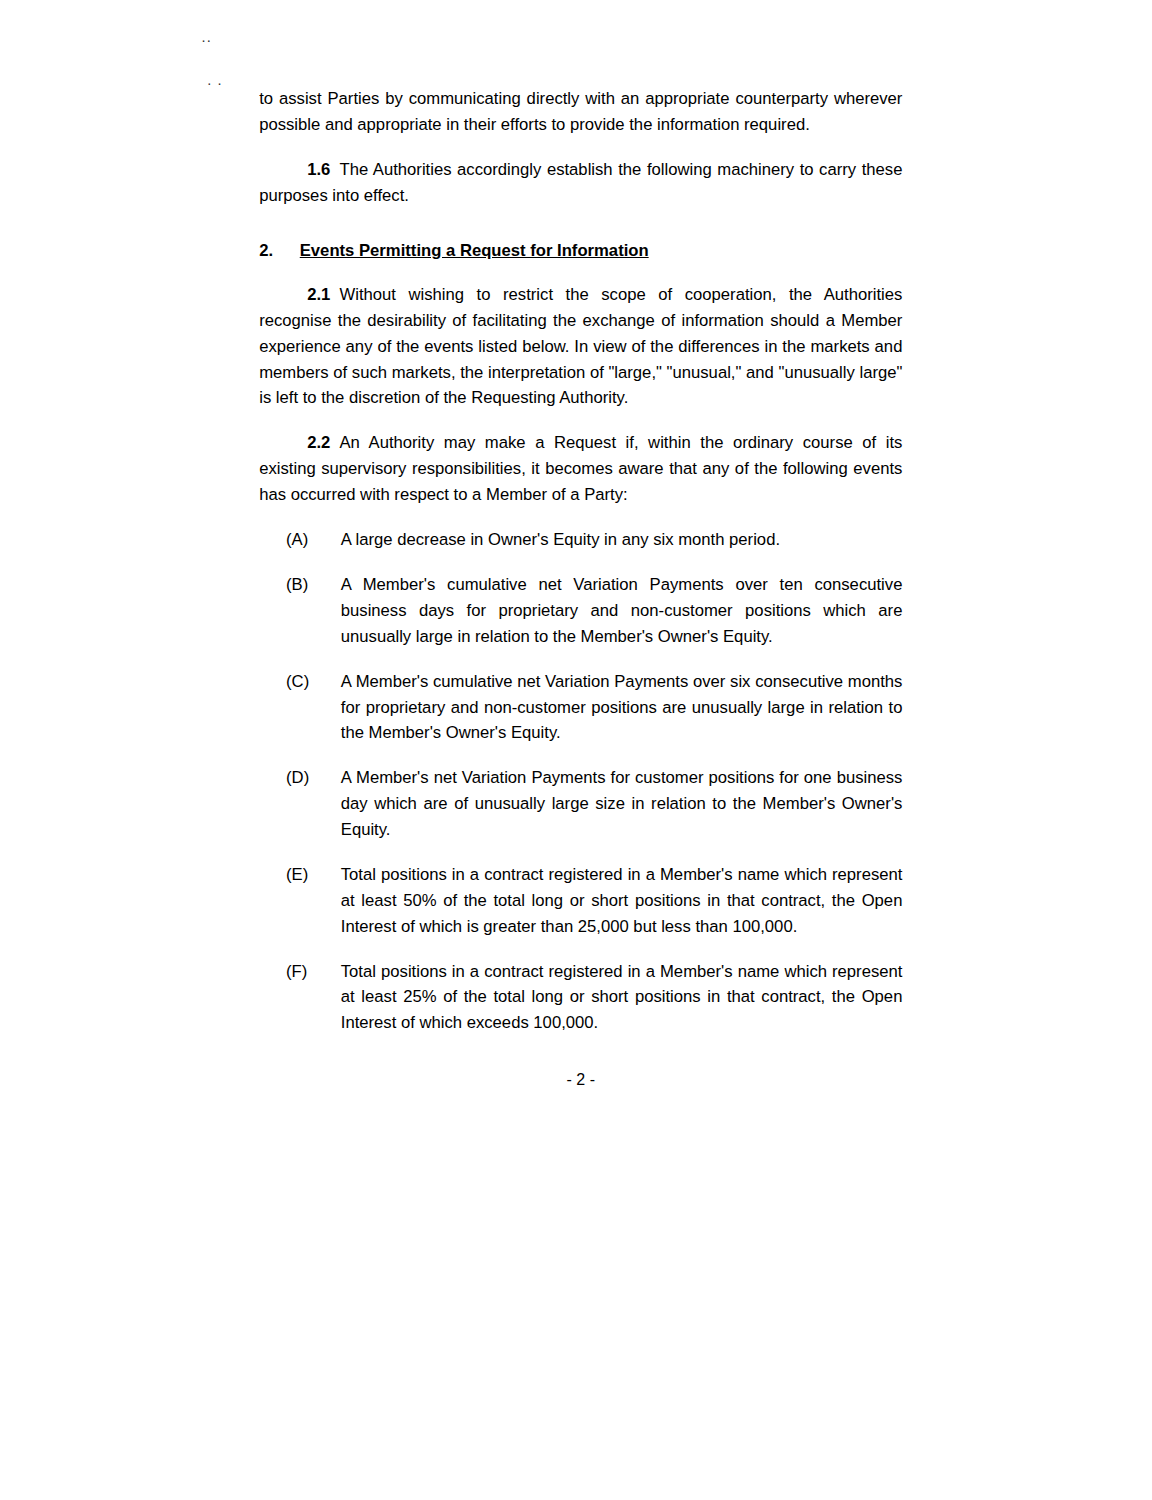..
. .
to assist Parties by communicating directly with an appropriate counterparty wherever possible and appropriate in their efforts to provide the information required.
1.6 The Authorities accordingly establish the following machinery to carry these purposes into effect.
2. Events Permitting a Request for Information
2.1 Without wishing to restrict the scope of cooperation, the Authorities recognise the desirability of facilitating the exchange of information should a Member experience any of the events listed below. In view of the differences in the markets and members of such markets, the interpretation of "large," "unusual," and "unusually large" is left to the discretion of the Requesting Authority.
2.2 An Authority may make a Request if, within the ordinary course of its existing supervisory responsibilities, it becomes aware that any of the following events has occurred with respect to a Member of a Party:
(A) A large decrease in Owner's Equity in any six month period.
(B) A Member's cumulative net Variation Payments over ten consecutive business days for proprietary and non-customer positions which are unusually large in relation to the Member's Owner's Equity.
(C) A Member's cumulative net Variation Payments over six consecutive months for proprietary and non-customer positions are unusually large in relation to the Member's Owner's Equity.
(D) A Member's net Variation Payments for customer positions for one business day which are of unusually large size in relation to the Member's Owner's Equity.
(E) Total positions in a contract registered in a Member's name which represent at least 50% of the total long or short positions in that contract, the Open Interest of which is greater than 25,000 but less than 100,000.
(F) Total positions in a contract registered in a Member's name which represent at least 25% of the total long or short positions in that contract, the Open Interest of which exceeds 100,000.
- 2 -